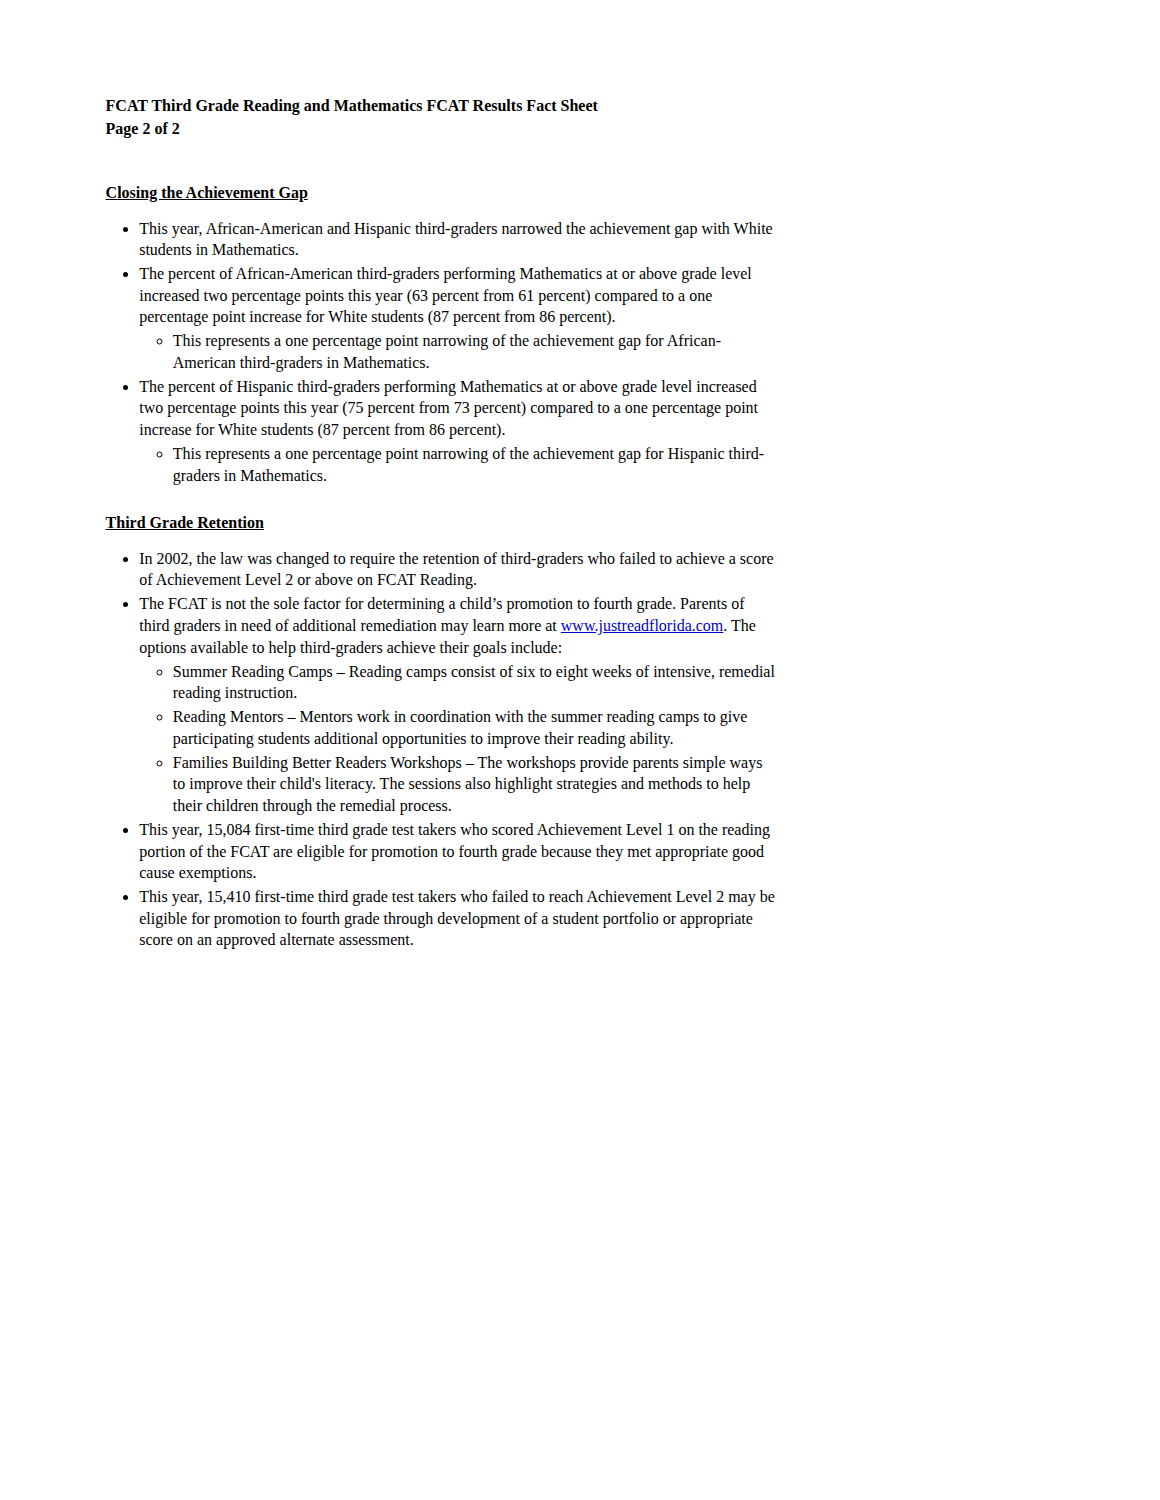FCAT Third Grade Reading and Mathematics FCAT Results Fact Sheet
Page 2 of 2
Closing the Achievement Gap
This year, African-American and Hispanic third-graders narrowed the achievement gap with White students in Mathematics.
The percent of African-American third-graders performing Mathematics at or above grade level increased two percentage points this year (63 percent from 61 percent) compared to a one percentage point increase for White students (87 percent from 86 percent).
This represents a one percentage point narrowing of the achievement gap for African-American third-graders in Mathematics.
The percent of Hispanic third-graders performing Mathematics at or above grade level increased two percentage points this year (75 percent from 73 percent) compared to a one percentage point increase for White students (87 percent from 86 percent).
This represents a one percentage point narrowing of the achievement gap for Hispanic third-graders in Mathematics.
Third Grade Retention
In 2002, the law was changed to require the retention of third-graders who failed to achieve a score of Achievement Level 2 or above on FCAT Reading.
The FCAT is not the sole factor for determining a child’s promotion to fourth grade. Parents of third graders in need of additional remediation may learn more at www.justreadflorida.com. The options available to help third-graders achieve their goals include:
Summer Reading Camps – Reading camps consist of six to eight weeks of intensive, remedial reading instruction.
Reading Mentors – Mentors work in coordination with the summer reading camps to give participating students additional opportunities to improve their reading ability.
Families Building Better Readers Workshops – The workshops provide parents simple ways to improve their child's literacy. The sessions also highlight strategies and methods to help their children through the remedial process.
This year, 15,084 first-time third grade test takers who scored Achievement Level 1 on the reading portion of the FCAT are eligible for promotion to fourth grade because they met appropriate good cause exemptions.
This year, 15,410 first-time third grade test takers who failed to reach Achievement Level 2 may be eligible for promotion to fourth grade through development of a student portfolio or appropriate score on an approved alternate assessment.